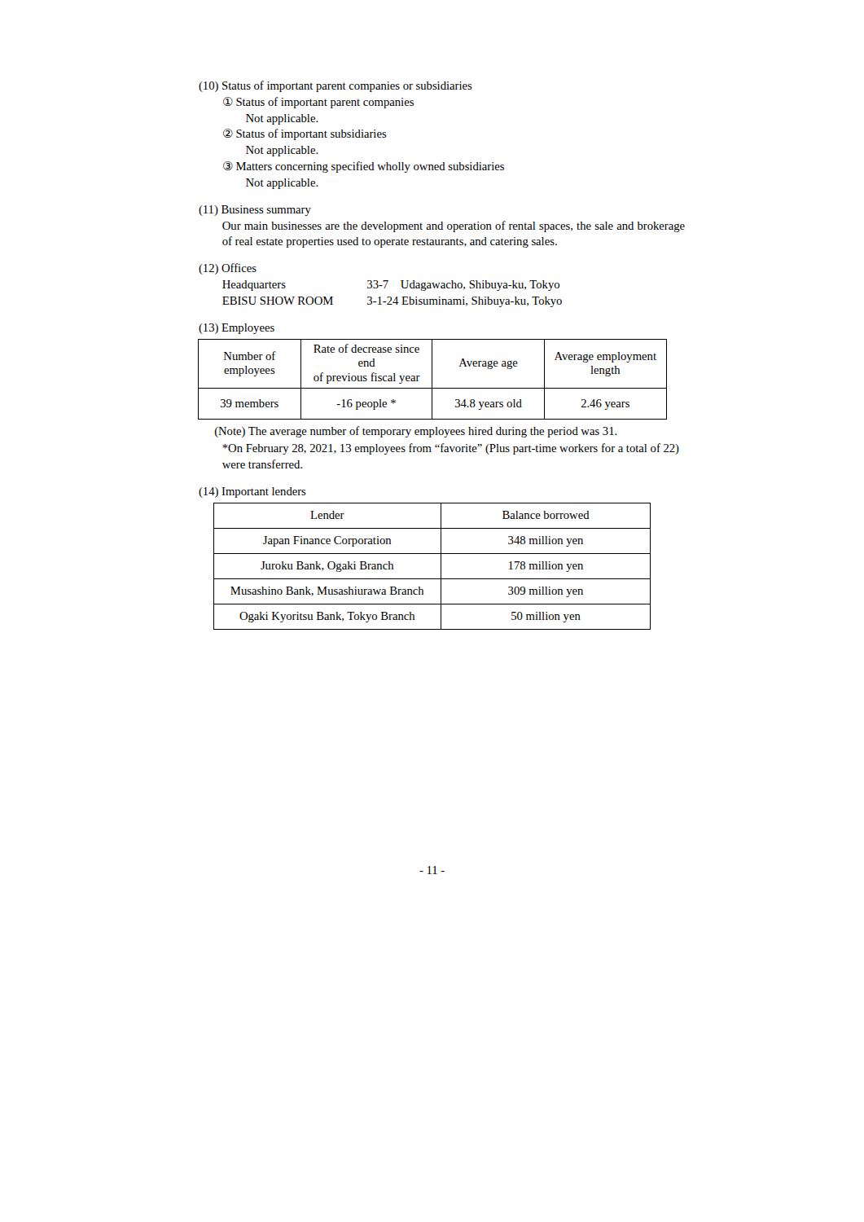(10) Status of important parent companies or subsidiaries
① Status of important parent companies
Not applicable.
② Status of important subsidiaries
Not applicable.
③ Matters concerning specified wholly owned subsidiaries
Not applicable.
(11) Business summary
Our main businesses are the development and operation of rental spaces, the sale and brokerage of real estate properties used to operate restaurants, and catering sales.
(12) Offices
Headquarters 33-7 Udagawacho, Shibuya-ku, Tokyo
EBISU SHOW ROOM 3-1-24 Ebisuminami, Shibuya-ku, Tokyo
(13) Employees
| Number of employees | Rate of decrease since end of previous fiscal year | Average age | Average employment length |
| --- | --- | --- | --- |
| 39 members | -16 people * | 34.8 years old | 2.46 years |
(Note) The average number of temporary employees hired during the period was 31.
*On February 28, 2021, 13 employees from “favorite” (Plus part-time workers for a total of 22) were transferred.
(14) Important lenders
| Lender | Balance borrowed |
| --- | --- |
| Japan Finance Corporation | 348 million yen |
| Juroku Bank, Ogaki Branch | 178 million yen |
| Musashino Bank, Musashiurawa Branch | 309 million yen |
| Ogaki Kyoritsu Bank, Tokyo Branch | 50 million yen |
- 11 -